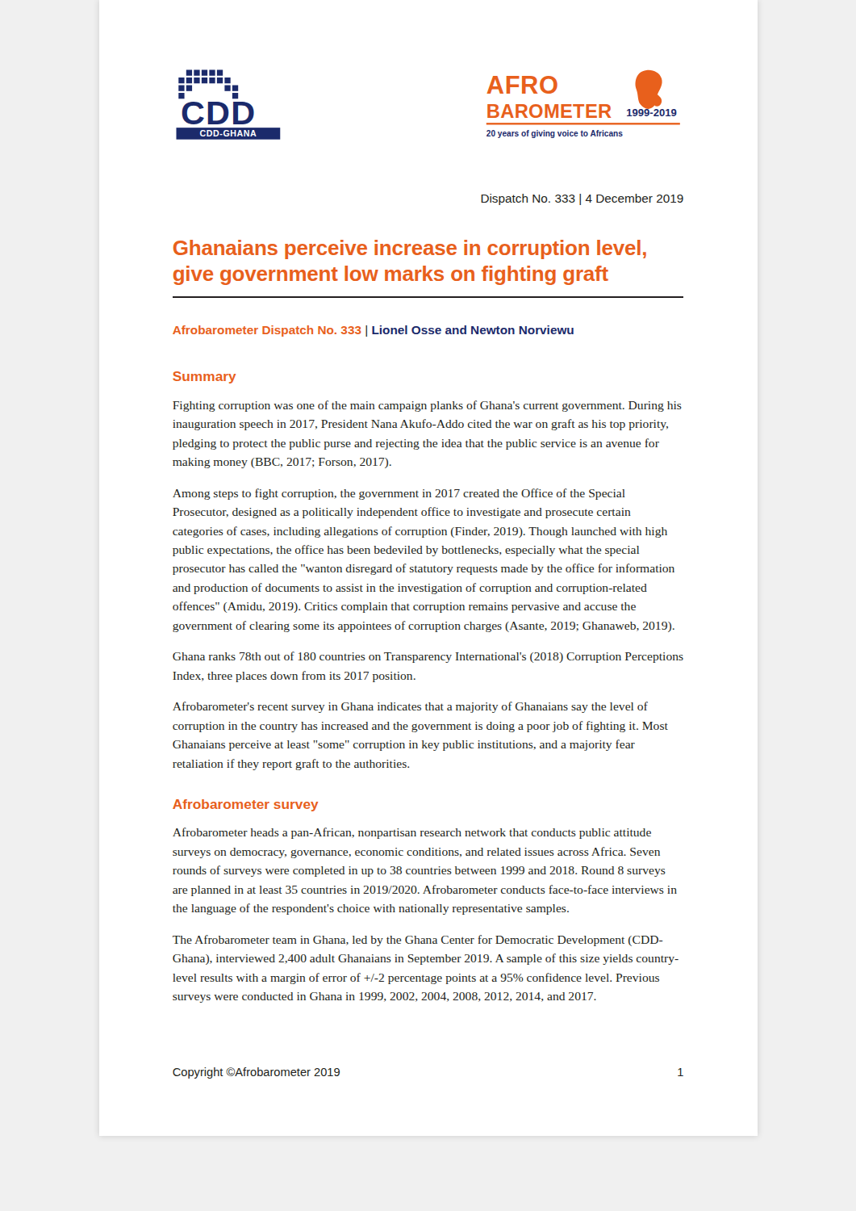CDD CDD-GHANA
AFRO BAROMETER 1999-2019 20 years of giving voice to Africans
Dispatch No. 333 | 4 December 2019
Ghanaians perceive increase in corruption level,
give government low marks on fighting graft
Afrobarometer Dispatch No. 333 | Lionel Osse and Newton Norviewu
Summary
Fighting corruption was one of the main campaign planks of Ghana's current government. During his inauguration speech in 2017, President Nana Akufo-Addo cited the war on graft as his top priority, pledging to protect the public purse and rejecting the idea that the public service is an avenue for making money (BBC, 2017; Forson, 2017).
Among steps to fight corruption, the government in 2017 created the Office of the Special Prosecutor, designed as a politically independent office to investigate and prosecute certain categories of cases, including allegations of corruption (Finder, 2019). Though launched with high public expectations, the office has been bedeviled by bottlenecks, especially what the special prosecutor has called the "wanton disregard of statutory requests made by the office for information and production of documents to assist in the investigation of corruption and corruption-related offences" (Amidu, 2019). Critics complain that corruption remains pervasive and accuse the government of clearing some its appointees of corruption charges (Asante, 2019; Ghanaweb, 2019).
Ghana ranks 78th out of 180 countries on Transparency International's (2018) Corruption Perceptions Index, three places down from its 2017 position.
Afrobarometer's recent survey in Ghana indicates that a majority of Ghanaians say the level of corruption in the country has increased and the government is doing a poor job of fighting it. Most Ghanaians perceive at least "some" corruption in key public institutions, and a majority fear retaliation if they report graft to the authorities.
Afrobarometer survey
Afrobarometer heads a pan-African, nonpartisan research network that conducts public attitude surveys on democracy, governance, economic conditions, and related issues across Africa. Seven rounds of surveys were completed in up to 38 countries between 1999 and 2018. Round 8 surveys are planned in at least 35 countries in 2019/2020. Afrobarometer conducts face-to-face interviews in the language of the respondent's choice with nationally representative samples.
The Afrobarometer team in Ghana, led by the Ghana Center for Democratic Development (CDD-Ghana), interviewed 2,400 adult Ghanaians in September 2019. A sample of this size yields country-level results with a margin of error of +/-2 percentage points at a 95% confidence level. Previous surveys were conducted in Ghana in 1999, 2002, 2004, 2008, 2012, 2014, and 2017.
Copyright ©Afrobarometer 2019 1